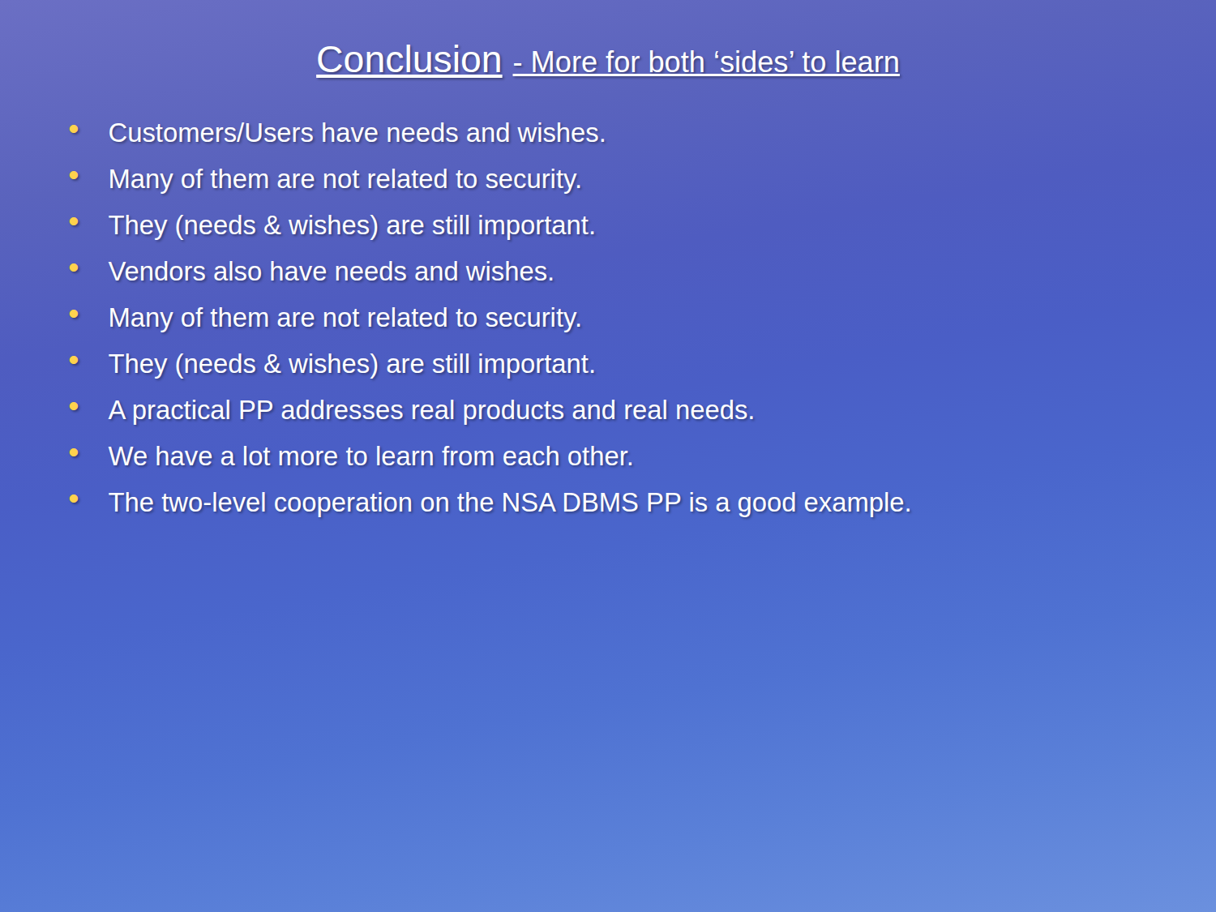Conclusion - More for both ‘sides’ to learn
Customers/Users have needs and wishes.
Many of them are not related to security.
They (needs & wishes) are still important.
Vendors also have needs and wishes.
Many of them are not related to security.
They (needs & wishes) are still important.
A practical PP addresses real products and real needs.
We have a lot more to learn from each other.
The two-level cooperation on the NSA DBMS PP is a good example.